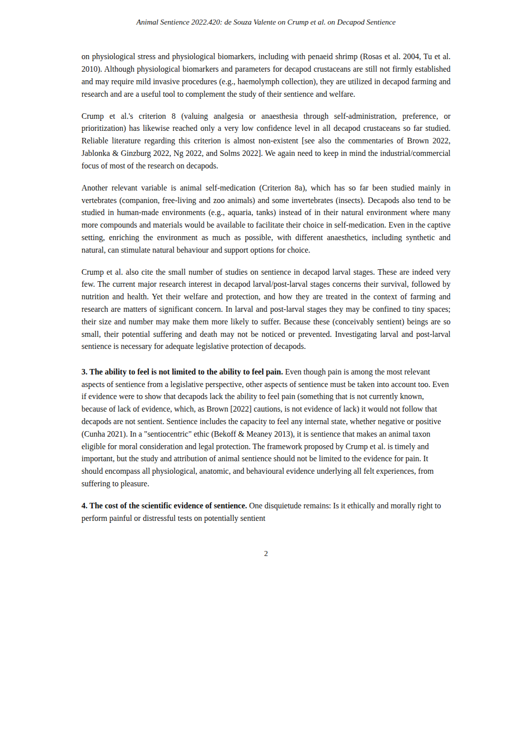Animal Sentience 2022.420: de Souza Valente on Crump et al. on Decapod Sentience
on physiological stress and physiological biomarkers, including with penaeid shrimp (Rosas et al. 2004, Tu et al. 2010). Although physiological biomarkers and parameters for decapod crustaceans are still not firmly established and may require mild invasive procedures (e.g., haemolymph collection), they are utilized in decapod farming and research and are a useful tool to complement the study of their sentience and welfare.
Crump et al.'s criterion 8 (valuing analgesia or anaesthesia through self-administration, preference, or prioritization) has likewise reached only a very low confidence level in all decapod crustaceans so far studied. Reliable literature regarding this criterion is almost non-existent [see also the commentaries of Brown 2022, Jablonka & Ginzburg 2022, Ng 2022, and Solms 2022]. We again need to keep in mind the industrial/commercial focus of most of the research on decapods.
Another relevant variable is animal self-medication (Criterion 8a), which has so far been studied mainly in vertebrates (companion, free-living and zoo animals) and some invertebrates (insects). Decapods also tend to be studied in human-made environments (e.g., aquaria, tanks) instead of in their natural environment where many more compounds and materials would be available to facilitate their choice in self-medication. Even in the captive setting, enriching the environment as much as possible, with different anaesthetics, including synthetic and natural, can stimulate natural behaviour and support options for choice.
Crump et al. also cite the small number of studies on sentience in decapod larval stages. These are indeed very few. The current major research interest in decapod larval/post-larval stages concerns their survival, followed by nutrition and health. Yet their welfare and protection, and how they are treated in the context of farming and research are matters of significant concern. In larval and post-larval stages they may be confined to tiny spaces; their size and number may make them more likely to suffer. Because these (conceivably sentient) beings are so small, their potential suffering and death may not be noticed or prevented. Investigating larval and post-larval sentience is necessary for adequate legislative protection of decapods.
3. The ability to feel is not limited to the ability to feel pain.
Even though pain is among the most relevant aspects of sentience from a legislative perspective, other aspects of sentience must be taken into account too. Even if evidence were to show that decapods lack the ability to feel pain (something that is not currently known, because of lack of evidence, which, as Brown [2022] cautions, is not evidence of lack) it would not follow that decapods are not sentient. Sentience includes the capacity to feel any internal state, whether negative or positive (Cunha 2021). In a "sentiocentric" ethic (Bekoff & Meaney 2013), it is sentience that makes an animal taxon eligible for moral consideration and legal protection. The framework proposed by Crump et al. is timely and important, but the study and attribution of animal sentience should not be limited to the evidence for pain. It should encompass all physiological, anatomic, and behavioural evidence underlying all felt experiences, from suffering to pleasure.
4. The cost of the scientific evidence of sentience.
One disquietude remains: Is it ethically and morally right to perform painful or distressful tests on potentially sentient
2